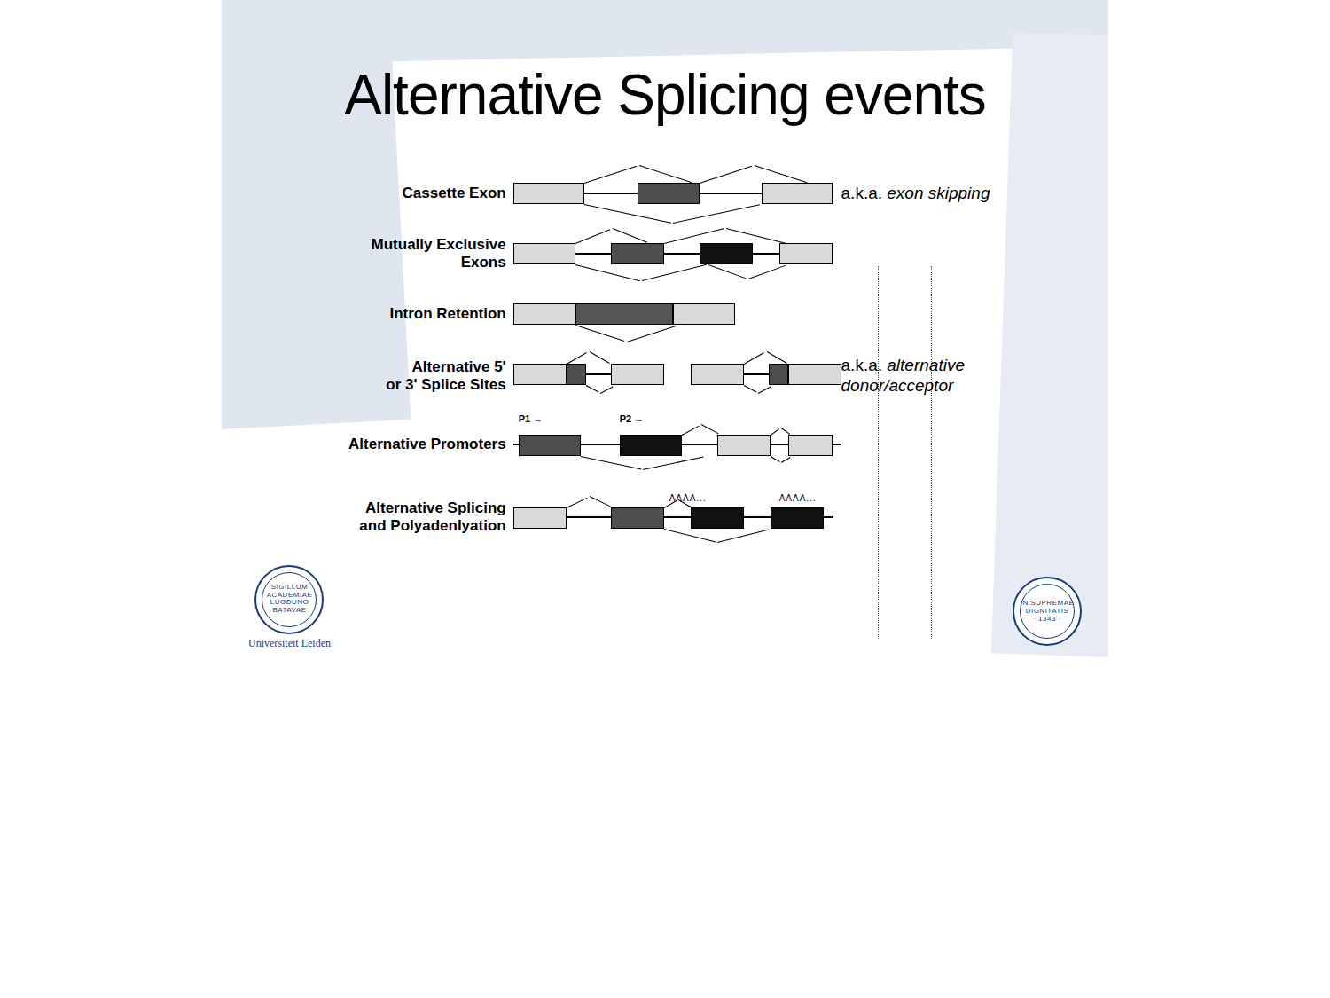Alternative Splicing events
| Cassette Exon | | a.k.a. exon skipping |
| Mutually Exclusive Exons | | |
| Intron Retention | | |
| Alternative 5' or 3' Splice Sites | | a.k.a. alternative donor/acceptor |
| Alternative Promoters | P1 → P2 → | |
| Alternative Splicing and Polyadenlyation | AAAA... AAAA... | |
SIGILLUM
ACADEMIAE
LUGDUNO
BATAVAE
Universiteit Leiden
IN SUPREMAE
DIGNITATIS
· 1343 ·